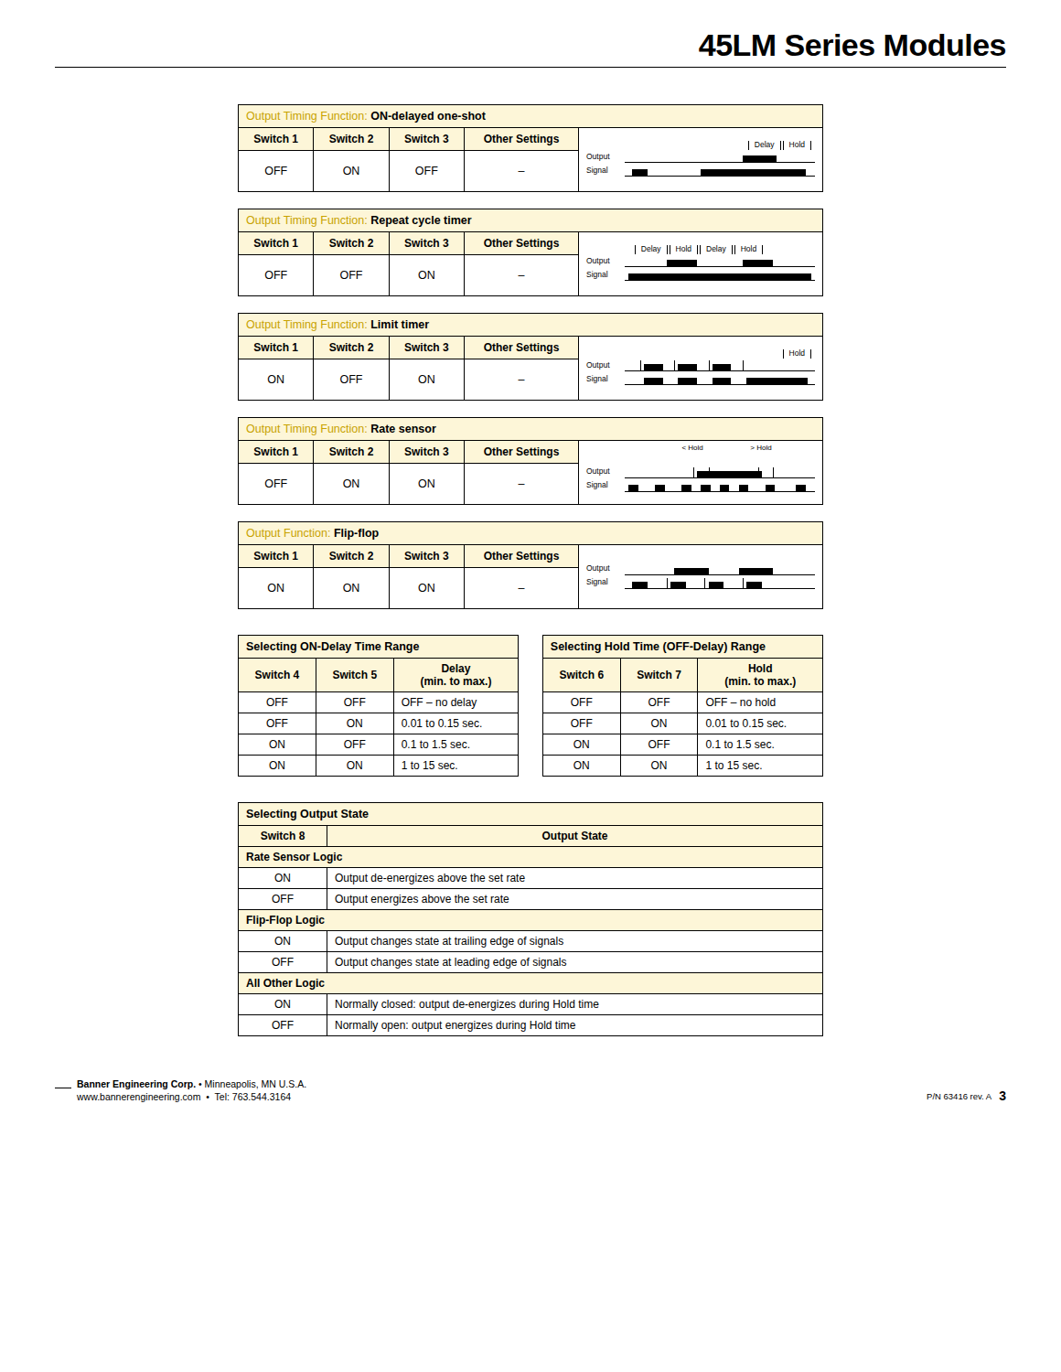45LM Series Modules
| Output Timing Function: ON-delayed one-shot |
| Switch 1 | Switch 2 | Switch 3 | Other Settings | Delay Hold Output Signal |
| OFF | ON | OFF | – |
| Output Timing Function: Repeat cycle timer |
| Switch 1 | Switch 2 | Switch 3 | Other Settings | Delay Hold Delay Hold Output Signal |
| OFF | OFF | ON | – |
| Output Timing Function: Limit timer |
| Switch 1 | Switch 2 | Switch 3 | Other Settings | Hold Output Signal |
| ON | OFF | ON | – |
| Output Timing Function: Rate sensor |
| Switch 1 | Switch 2 | Switch 3 | Other Settings | < Hold > Hold Output Signal |
| OFF | ON | ON | – |
| Output Function: Flip-flop |
| Switch 1 | Switch 2 | Switch 3 | Other Settings | Output Signal |
| ON | ON | ON | – |
Selecting ON-Delay Time Range
| Switch 4 | Switch 5 | Delay (min. to max.) |
| --- | --- | --- |
| OFF | OFF | OFF – no delay |
| OFF | ON | 0.01 to 0.15 sec. |
| ON | OFF | 0.1 to 1.5 sec. |
| ON | ON | 1 to 15 sec. |
Selecting Hold Time (OFF-Delay) Range
| Switch 6 | Switch 7 | Hold (min. to max.) |
| --- | --- | --- |
| OFF | OFF | OFF – no hold |
| OFF | ON | 0.01 to 0.15 sec. |
| ON | OFF | 0.1 to 1.5 sec. |
| ON | ON | 1 to 15 sec. |
Selecting Output State
| Switch 8 | Output State |
| --- | --- |
| Rate Sensor Logic |
| ON | Output de-energizes above the set rate |
| OFF | Output energizes above the set rate |
| Flip-Flop Logic |
| ON | Output changes state at trailing edge of signals |
| OFF | Output changes state at leading edge of signals |
| All Other Logic |
| ON | Normally closed: output de-energizes during Hold time |
| OFF | Normally open: output energizes during Hold time |
Banner Engineering Corp. • Minneapolis, MN U.S.A.
www.bannerengineering.com • Tel: 763.544.3164
P/N 63416 rev. A 3